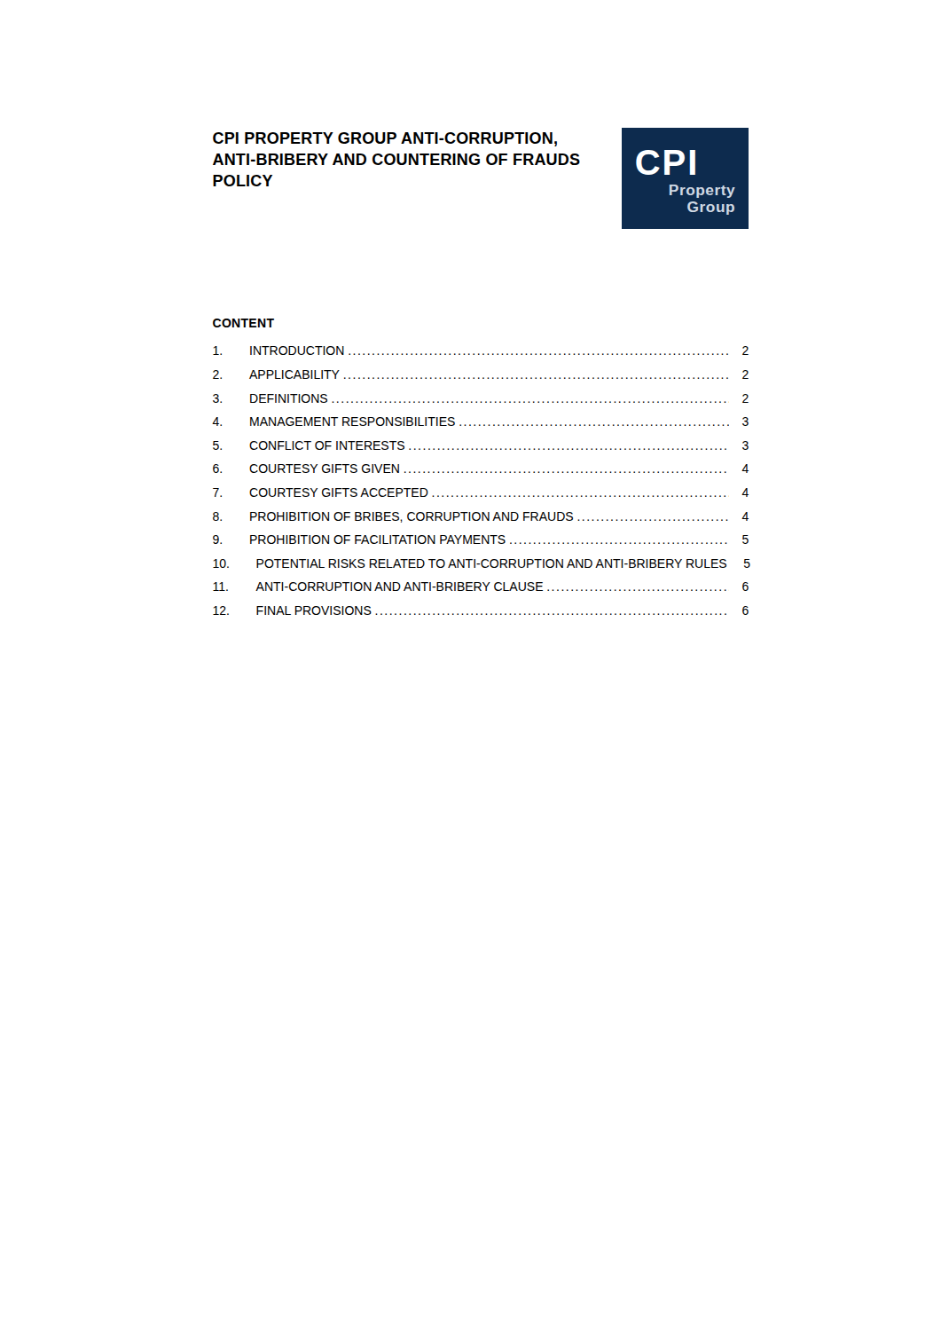CPI PROPERTY GROUP ANTI-CORRUPTION, ANTI-BRIBERY AND COUNTERING OF FRAUDS POLICY
CPI Property Group
CONTENT
1. INTRODUCTION ........................................................................................................................... 2
2. APPLICABILITY ............................................................................................................................ 2
3. DEFINITIONS .............................................................................................................................. 2
4. MANAGEMENT RESPONSIBILITIES ................................................................................................. 3
5. CONFLICT OF INTERESTS .............................................................................................................. 3
6. COURTESY GIFTS GIVEN ................................................................................................................ 4
7. COURTESY GIFTS ACCEPTED ......................................................................................................... 4
8. PROHIBITION OF BRIBES, CORRUPTION AND FRAUDS .................................................................... 4
9. PROHIBITION OF FACILITATION PAYMENTS .................................................................................. 5
10. POTENTIAL RISKS RELATED TO ANTI-CORRUPTION AND ANTI-BRIBERY RULES ......................... 5
11. ANTI-CORRUPTION AND ANTI-BRIBERY CLAUSE ....................................................................... 6
12. FINAL PROVISIONS ....................................................................................................................... 6